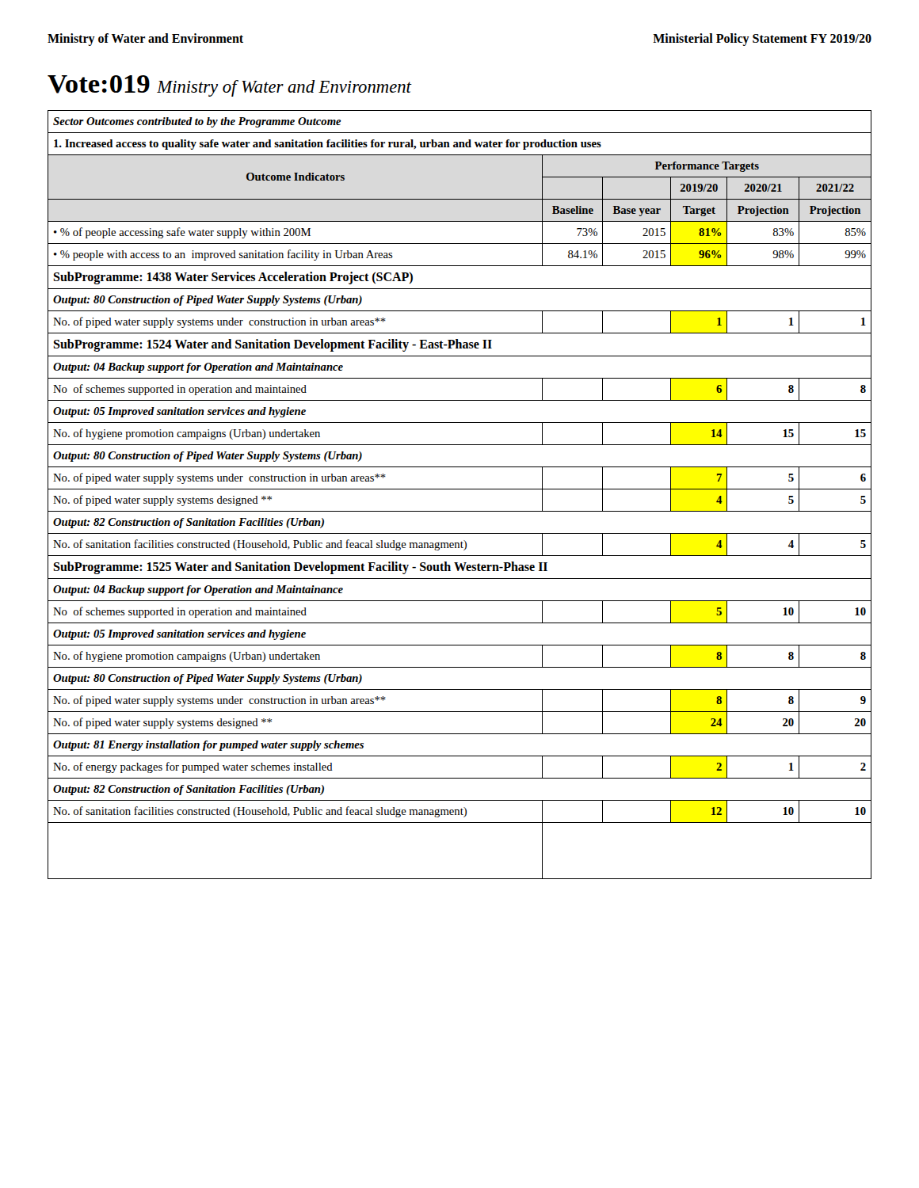Ministry of Water and Environment
Ministerial Policy Statement FY 2019/20
Vote:019 Ministry of Water and Environment
| Sector Outcomes contributed to by the Programme Outcome |
| 1. Increased access to quality safe water and sanitation facilities for rural, urban and water for production uses |
| Outcome Indicators | Performance Targets |
| | | 2019/20 | 2020/21 | 2021/22 |
| | Baseline | Base year | Target | Projection | Projection |
| • % of people accessing safe water supply within 200M | 73% | 2015 | 81% | 83% | 85% |
| • % people with access to an improved sanitation facility in Urban Areas | 84.1% | 2015 | 96% | 98% | 99% |
| SubProgramme: 1438 Water Services Acceleration Project (SCAP) |
| Output: 80 Construction of Piped Water Supply Systems (Urban) |
| No. of piped water supply systems under construction in urban areas** | | | 1 | 1 | 1 |
| SubProgramme: 1524 Water and Sanitation Development Facility - East-Phase II |
| Output: 04 Backup support for Operation and Maintainance |
| No of schemes supported in operation and maintained | | | 6 | 8 | 8 |
| Output: 05 Improved sanitation services and hygiene |
| No. of hygiene promotion campaigns (Urban) undertaken | | | 14 | 15 | 15 |
| Output: 80 Construction of Piped Water Supply Systems (Urban) |
| No. of piped water supply systems under construction in urban areas** | | | 7 | 5 | 6 |
| No. of piped water supply systems designed ** | | | 4 | 5 | 5 |
| Output: 82 Construction of Sanitation Facilities (Urban) |
| No. of sanitation facilities constructed (Household, Public and feacal sludge managment) | | | 4 | 4 | 5 |
| SubProgramme: 1525 Water and Sanitation Development Facility - South Western-Phase II |
| Output: 04 Backup support for Operation and Maintainance |
| No of schemes supported in operation and maintained | | | 5 | 10 | 10 |
| Output: 05 Improved sanitation services and hygiene |
| No. of hygiene promotion campaigns (Urban) undertaken | | | 8 | 8 | 8 |
| Output: 80 Construction of Piped Water Supply Systems (Urban) |
| No. of piped water supply systems under construction in urban areas** | | | 8 | 8 | 9 |
| No. of piped water supply systems designed ** | | | 24 | 20 | 20 |
| Output: 81 Energy installation for pumped water supply schemes |
| No. of energy packages for pumped water schemes installed | | | 2 | 1 | 2 |
| Output: 82 Construction of Sanitation Facilities (Urban) |
| No. of sanitation facilities constructed (Household, Public and feacal sludge managment) | | | 12 | 10 | 10 |